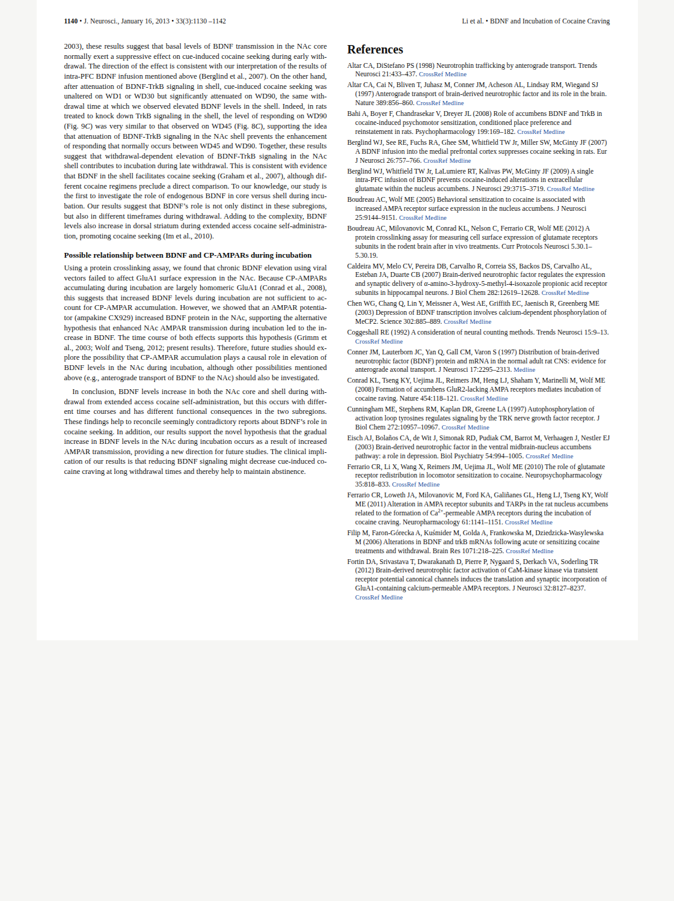1140 • J. Neurosci., January 16, 2013 • 33(3):1130 –1142
Li et al. • BDNF and Incubation of Cocaine Craving
2003), these results suggest that basal levels of BDNF transmission in the NAc core normally exert a suppressive effect on cue-induced cocaine seeking during early withdrawal. The direction of the effect is consistent with our interpretation of the results of intra-PFC BDNF infusion mentioned above (Berglind et al., 2007). On the other hand, after attenuation of BDNF-TrkB signaling in shell, cue-induced cocaine seeking was unaltered on WD1 or WD30 but significantly attenuated on WD90, the same withdrawal time at which we observed elevated BDNF levels in the shell. Indeed, in rats treated to knock down TrkB signaling in the shell, the level of responding on WD90 (Fig. 9C) was very similar to that observed on WD45 (Fig. 8C), supporting the idea that attenuation of BDNF-TrkB signaling in the NAc shell prevents the enhancement of responding that normally occurs between WD45 and WD90. Together, these results suggest that withdrawal-dependent elevation of BDNF-TrkB signaling in the NAc shell contributes to incubation during late withdrawal. This is consistent with evidence that BDNF in the shell facilitates cocaine seeking (Graham et al., 2007), although different cocaine regimens preclude a direct comparison. To our knowledge, our study is the first to investigate the role of endogenous BDNF in core versus shell during incubation. Our results suggest that BDNF’s role is not only distinct in these subregions, but also in different timeframes during withdrawal. Adding to the complexity, BDNF levels also increase in dorsal striatum during extended access cocaine self-administration, promoting cocaine seeking (Im et al., 2010).
Possible relationship between BDNF and CP-AMPARs during incubation
Using a protein crosslinking assay, we found that chronic BDNF elevation using viral vectors failed to affect GluA1 surface expression in the NAc. Because CP-AMPARs accumulating during incubation are largely homomeric GluA1 (Conrad et al., 2008), this suggests that increased BDNF levels during incubation are not sufficient to account for CP-AMPAR accumulation. However, we showed that an AMPAR potentiator (ampakine CX929) increased BDNF protein in the NAc, supporting the alternative hypothesis that enhanced NAc AMPAR transmission during incubation led to the increase in BDNF. The time course of both effects supports this hypothesis (Grimm et al., 2003; Wolf and Tseng, 2012; present results). Therefore, future studies should explore the possibility that CP-AMPAR accumulation plays a causal role in elevation of BDNF levels in the NAc during incubation, although other possibilities mentioned above (e.g., anterograde transport of BDNF to the NAc) should also be investigated.
In conclusion, BDNF levels increase in both the NAc core and shell during withdrawal from extended access cocaine self-administration, but this occurs with different time courses and has different functional consequences in the two subregions. These findings help to reconcile seemingly contradictory reports about BDNF’s role in cocaine seeking. In addition, our results support the novel hypothesis that the gradual increase in BDNF levels in the NAc during incubation occurs as a result of increased AMPAR transmission, providing a new direction for future studies. The clinical implication of our results is that reducing BDNF signaling might decrease cue-induced cocaine craving at long withdrawal times and thereby help to maintain abstinence.
References
Altar CA, DiStefano PS (1998) Neurotrophin trafficking by anterograde transport. Trends Neurosci 21:433–437. CrossRef Medline
Altar CA, Cai N, Bliven T, Juhasz M, Conner JM, Acheson AL, Lindsay RM, Wiegand SJ (1997) Anterograde transport of brain-derived neurotrophic factor and its role in the brain. Nature 389:856–860. CrossRef Medline
Bahi A, Boyer F, Chandrasekar V, Dreyer JL (2008) Role of accumbens BDNF and TrkB in cocaine-induced psychomotor sensitization, conditioned place preference and reinstatement in rats. Psychopharmacology 199:169–182. CrossRef Medline
Berglind WJ, See RE, Fuchs RA, Ghee SM, Whitfield TW Jr, Miller SW, McGinty JF (2007) A BDNF infusion into the medial prefrontal cortex suppresses cocaine seeking in rats. Eur J Neurosci 26:757–766. CrossRef Medline
Berglind WJ, Whitfield TW Jr, LaLumiere RT, Kalivas PW, McGinty JF (2009) A single intra-PFC infusion of BDNF prevents cocaine-induced alterations in extracellular glutamate within the nucleus accumbens. J Neurosci 29:3715–3719. CrossRef Medline
Boudreau AC, Wolf ME (2005) Behavioral sensitization to cocaine is associated with increased AMPA receptor surface expression in the nucleus accumbens. J Neurosci 25:9144–9151. CrossRef Medline
Boudreau AC, Milovanovic M, Conrad KL, Nelson C, Ferrario CR, Wolf ME (2012) A protein crosslinking assay for measuring cell surface expression of glutamate receptors subunits in the rodent brain after in vivo treatments. Curr Protocols Neurosci 5.30.1–5.30.19.
Caldeira MV, Melo CV, Pereira DB, Carvalho R, Correia SS, Backos DS, Carvalho AL, Esteban JA, Duarte CB (2007) Brain-derived neurotrophic factor regulates the expression and synaptic delivery of α-amino-3-hydroxy-5-methyl-4-isoxazole propionic acid receptor subunits in hippocampal neurons. J Biol Chem 282:12619–12628. CrossRef Medline
Chen WG, Chang Q, Lin Y, Meissner A, West AE, Griffith EC, Jaenisch R, Greenberg ME (2003) Depression of BDNF transcription involves calcium-dependent phosphorylation of MeCP2. Science 302:885–889. CrossRef Medline
Coggeshall RE (1992) A consideration of neural counting methods. Trends Neurosci 15:9–13. CrossRef Medline
Conner JM, Lauterborn JC, Yan Q, Gall CM, Varon S (1997) Distribution of brain-derived neurotrophic factor (BDNF) protein and mRNA in the normal adult rat CNS: evidence for anterograde axonal transport. J Neurosci 17:2295–2313. Medline
Conrad KL, Tseng KY, Uejima JL, Reimers JM, Heng LJ, Shaham Y, Marinelli M, Wolf ME (2008) Formation of accumbens GluR2-lacking AMPA receptors mediates incubation of cocaine raving. Nature 454:118–121. CrossRef Medline
Cunningham ME, Stephens RM, Kaplan DR, Greene LA (1997) Autophosphorylation of activation loop tyrosines regulates signaling by the TRK nerve growth factor receptor. J Biol Chem 272:10957–10967. CrossRef Medline
Eisch AJ, Bolaños CA, de Wit J, Simonak RD, Pudiak CM, Barrot M, Verhaagen J, Nestler EJ (2003) Brain-derived neurotrophic factor in the ventral midbrain-nucleus accumbens pathway: a role in depression. Biol Psychiatry 54:994–1005. CrossRef Medline
Ferrario CR, Li X, Wang X, Reimers JM, Uejima JL, Wolf ME (2010) The role of glutamate receptor redistribution in locomotor sensitization to cocaine. Neuropsychopharmacology 35:818–833. CrossRef Medline
Ferrario CR, Loweth JA, Milovanovic M, Ford KA, Galiñanes GL, Heng LJ, Tseng KY, Wolf ME (2011) Alteration in AMPA receptor subunits and TARPs in the rat nucleus accumbens related to the formation of Ca2+-permeable AMPA receptors during the incubation of cocaine craving. Neuropharmacology 61:1141–1151. CrossRef Medline
Filip M, Faron-Górecka A, Kuśmider M, Golda A, Frankowska M, Dziedzicka-Wasylewska M (2006) Alterations in BDNF and trkB mRNAs following acute or sensitizing cocaine treatments and withdrawal. Brain Res 1071:218–225. CrossRef Medline
Fortin DA, Srivastava T, Dwarakanath D, Pierre P, Nygaard S, Derkach VA, Soderling TR (2012) Brain-derived neurotrophic factor activation of CaM-kinase kinase via transient receptor potential canonical channels induces the translation and synaptic incorporation of GluA1-containing calcium-permeable AMPA receptors. J Neurosci 32:8127–8237. CrossRef Medline